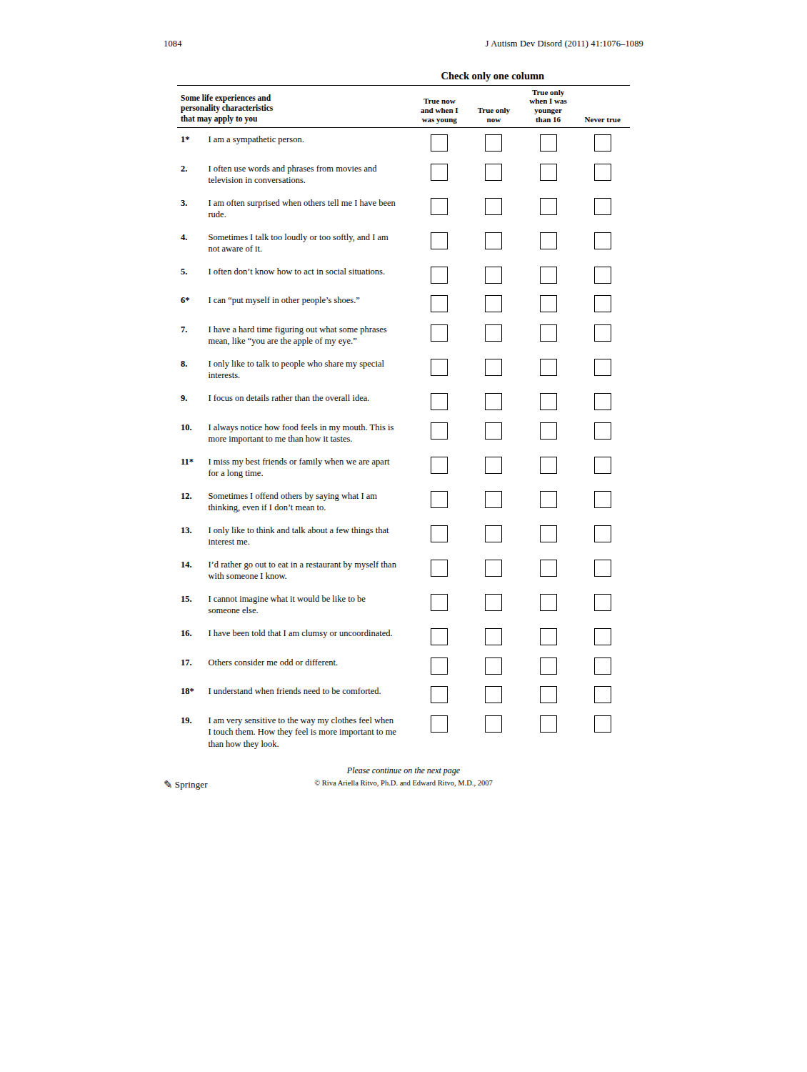1084 J Autism Dev Disord (2011) 41:1076–1089
Check only one column
| Some life experiences and personality characteristics that may apply to you | True now and when I was young | True only now | True only when I was younger than 16 | Never true |
| --- | --- | --- | --- | --- |
| 1* | I am a sympathetic person. | | | | |
| 2. | I often use words and phrases from movies and television in conversations. | | | | |
| 3. | I am often surprised when others tell me I have been rude. | | | | |
| 4. | Sometimes I talk too loudly or too softly, and I am not aware of it. | | | | |
| 5. | I often don’t know how to act in social situations. | | | | |
| 6* | I can “put myself in other people’s shoes.” | | | | |
| 7. | I have a hard time figuring out what some phrases mean, like “you are the apple of my eye.” | | | | |
| 8. | I only like to talk to people who share my special interests. | | | | |
| 9. | I focus on details rather than the overall idea. | | | | |
| 10. | I always notice how food feels in my mouth. This is more important to me than how it tastes. | | | | |
| 11* | I miss my best friends or family when we are apart for a long time. | | | | |
| 12. | Sometimes I offend others by saying what I am thinking, even if I don’t mean to. | | | | |
| 13. | I only like to think and talk about a few things that interest me. | | | | |
| 14. | I’d rather go out to eat in a restaurant by myself than with someone I know. | | | | |
| 15. | I cannot imagine what it would be like to be someone else. | | | | |
| 16. | I have been told that I am clumsy or uncoordinated. | | | | |
| 17. | Others consider me odd or different. | | | | |
| 18* | I understand when friends need to be comforted. | | | | |
| 19. | I am very sensitive to the way my clothes feel when I touch them. How they feel is more important to me than how they look. | | | | |
Please continue on the next page
© Riva Ariella Ritvo, Ph.D. and Edward Ritvo, M.D., 2007
✎Springer